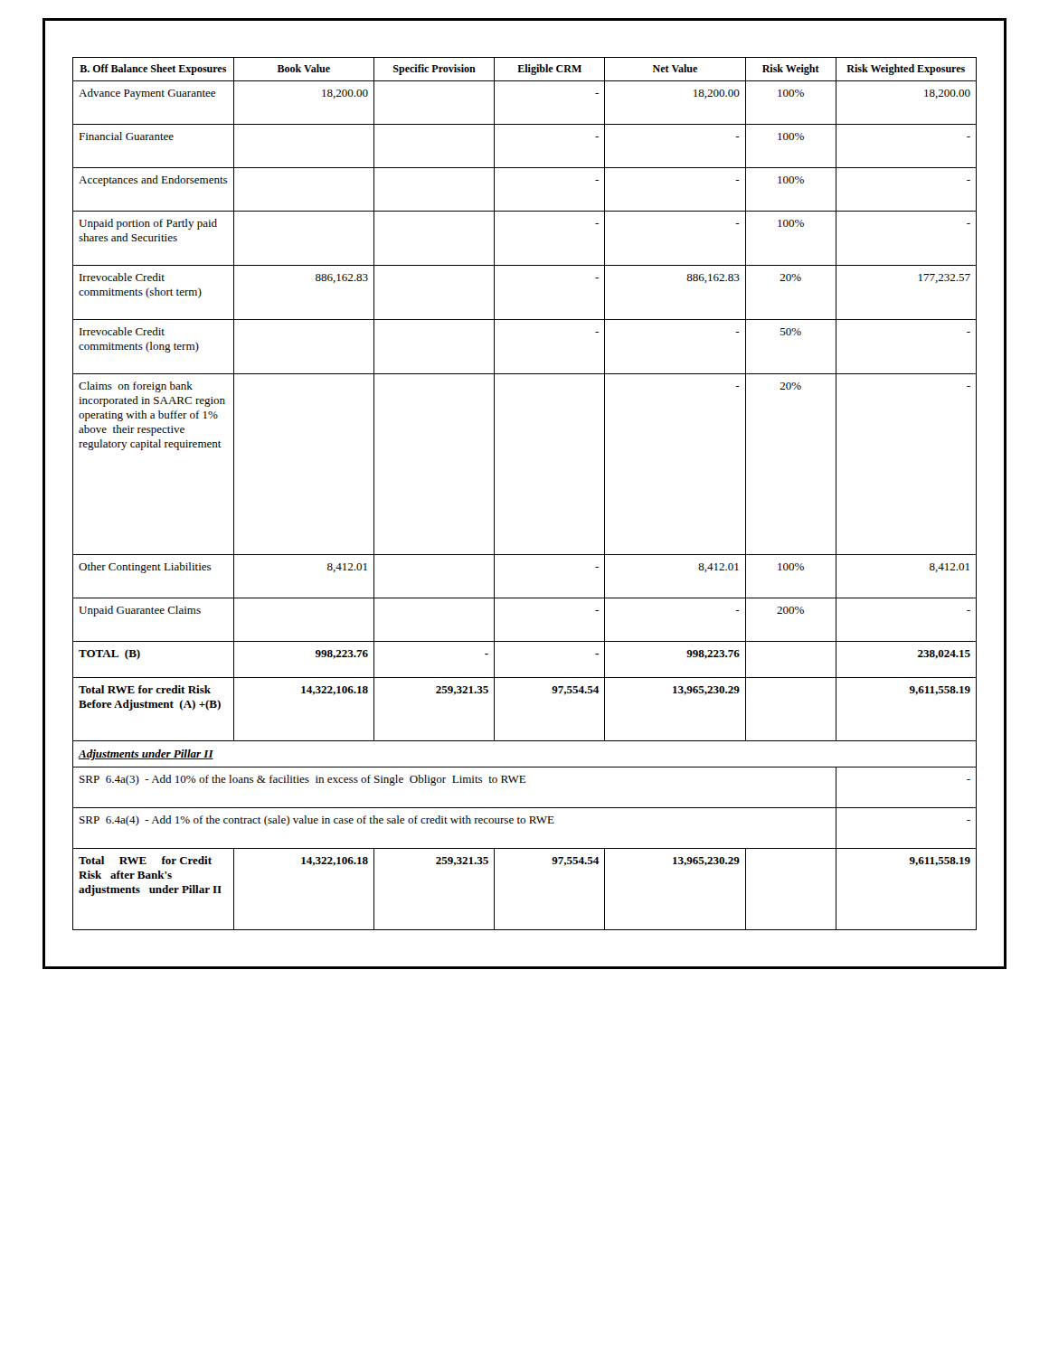| B. Off Balance Sheet Exposures | Book Value | Specific Provision | Eligible CRM | Net Value | Risk Weight | Risk Weighted Exposures |
| --- | --- | --- | --- | --- | --- | --- |
| Advance Payment Guarantee | 18,200.00 | | - | 18,200.00 | 100% | 18,200.00 |
| Financial Guarantee | | | - | - | 100% | - |
| Acceptances and Endorsements | | | - | - | 100% | - |
| Unpaid portion of Partly paid shares and Securities | | | - | - | 100% | - |
| Irrevocable Credit commitments (short term) | 886,162.83 | | - | 886,162.83 | 20% | 177,232.57 |
| Irrevocable Credit commitments (long term) | | | - | - | 50% | - |
| Claims on foreign bank incorporated in SAARC region operating with a buffer of 1% above their respective regulatory capital requirement | | | | - | 20% | - |
| Other Contingent Liabilities | 8,412.01 | | - | 8,412.01 | 100% | 8,412.01 |
| Unpaid Guarantee Claims | | | - | - | 200% | - |
| TOTAL (B) | 998,223.76 | - | - | 998,223.76 | | 238,024.15 |
| Total RWE for credit Risk Before Adjustment (A) +(B) | 14,322,106.18 | 259,321.35 | 97,554.54 | 13,965,230.29 | | 9,611,558.19 |
| Adjustments under Pillar II |
| SRP 6.4a(3) - Add 10% of the loans & facilities in excess of Single Obligor Limits to RWE | - |
| SRP 6.4a(4) - Add 1% of the contract (sale) value in case of the sale of credit with recourse to RWE | - |
| Total RWE for Credit Risk after Bank's adjustments under Pillar II | 14,322,106.18 | 259,321.35 | 97,554.54 | 13,965,230.29 | | 9,611,558.19 |